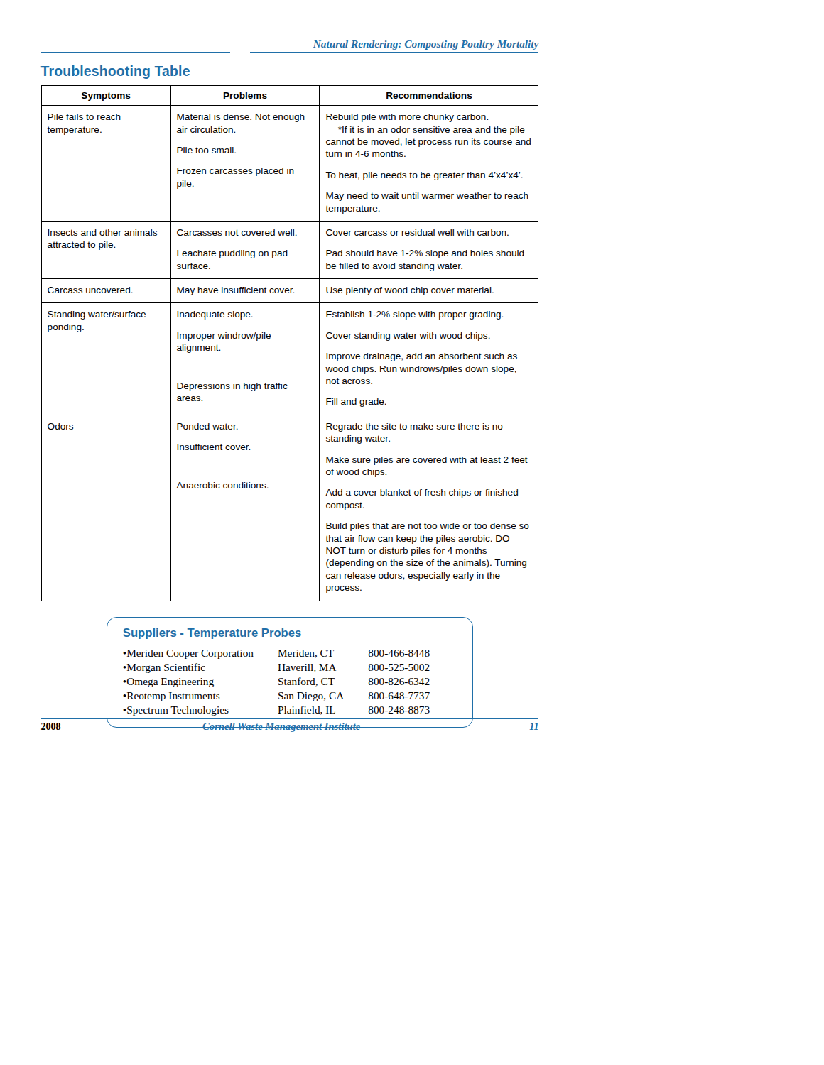Natural Rendering: Composting Poultry Mortality
Troubleshooting Table
| Symptoms | Problems | Recommendations |
| --- | --- | --- |
| Pile fails to reach temperature. | Material is dense. Not enough air circulation. Pile too small. Frozen carcasses placed in pile. | Rebuild pile with more chunky carbon. *If it is in an odor sensitive area and the pile cannot be moved, let process run its course and turn in 4-6 months. To heat, pile needs to be greater than 4’x4’x4’. May need to wait until warmer weather to reach temperature. |
| Insects and other animals attracted to pile. | Carcasses not covered well. Leachate puddling on pad surface. | Cover carcass or residual well with carbon. Pad should have 1-2% slope and holes should be filled to avoid standing water. |
| Carcass uncovered. | May have insufficient cover. | Use plenty of wood chip cover material. |
| Standing water/surface ponding. | Inadequate slope. Improper windrow/pile alignment. Depressions in high traffic areas. | Establish 1-2% slope with proper grading. Cover standing water with wood chips. Improve drainage, add an absorbent such as wood chips. Run windrows/piles down slope, not across. Fill and grade. |
| Odors | Ponded water. Insufficient cover. Anaerobic conditions. | Regrade the site to make sure there is no standing water. Make sure piles are covered with at least 2 feet of wood chips. Add a cover blanket of fresh chips or finished compost. Build piles that are not too wide or too dense so that air flow can keep the piles aerobic. DO NOT turn or disturb piles for 4 months (depending on the size of the animals). Turning can release odors, especially early in the process. |
Suppliers - Temperature Probes
| • | Meriden Cooper Corporation | Meriden, CT | 800-466-8448 |
| • | Morgan Scientific | Haverill, MA | 800-525-5002 |
| • | Omega Engineering | Stanford, CT | 800-826-6342 |
| • | Reotemp Instruments | San Diego, CA | 800-648-7737 |
| • | Spectrum Technologies | Plainfield, IL | 800-248-8873 |
2008
Cornell Waste Management Institute
11